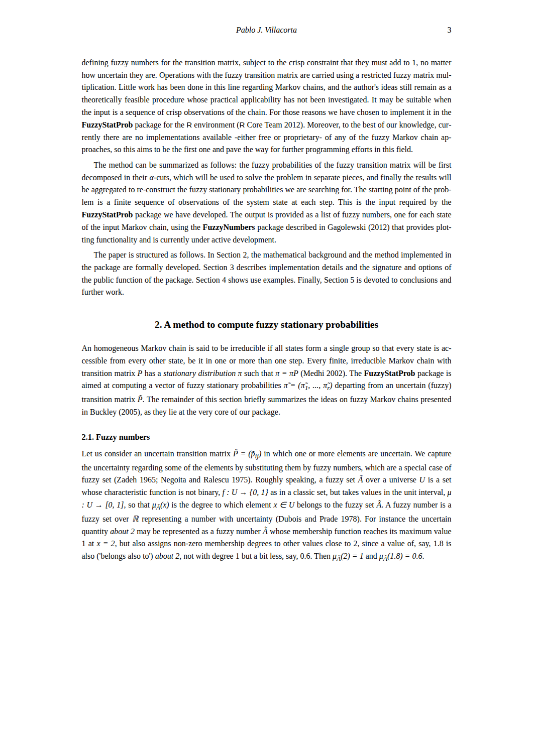Pablo J. Villacorta 3
defining fuzzy numbers for the transition matrix, subject to the crisp constraint that they must add to 1, no matter how uncertain they are. Operations with the fuzzy transition matrix are carried using a restricted fuzzy matrix multiplication. Little work has been done in this line regarding Markov chains, and the author's ideas still remain as a theoretically feasible procedure whose practical applicability has not been investigated. It may be suitable when the input is a sequence of crisp observations of the chain. For those reasons we have chosen to implement it in the FuzzyStatProb package for the R environment (R Core Team 2012). Moreover, to the best of our knowledge, currently there are no implementations available -either free or proprietary- of any of the fuzzy Markov chain approaches, so this aims to be the first one and pave the way for further programming efforts in this field.
The method can be summarized as follows: the fuzzy probabilities of the fuzzy transition matrix will be first decomposed in their α-cuts, which will be used to solve the problem in separate pieces, and finally the results will be aggregated to re-construct the fuzzy stationary probabilities we are searching for. The starting point of the problem is a finite sequence of observations of the system state at each step. This is the input required by the FuzzyStatProb package we have developed. The output is provided as a list of fuzzy numbers, one for each state of the input Markov chain, using the FuzzyNumbers package described in Gagolewski (2012) that provides plotting functionality and is currently under active development.
The paper is structured as follows. In Section 2, the mathematical background and the method implemented in the package are formally developed. Section 3 describes implementation details and the signature and options of the public function of the package. Section 4 shows use examples. Finally, Section 5 is devoted to conclusions and further work.
2. A method to compute fuzzy stationary probabilities
An homogeneous Markov chain is said to be irreducible if all states form a single group so that every state is accessible from every other state, be it in one or more than one step. Every finite, irreducible Markov chain with transition matrix P has a stationary distribution π such that π = πP (Medhi 2002). The FuzzyStatProb package is aimed at computing a vector of fuzzy stationary probabilities π̃ = (π̃1, ..., π̃r) departing from an uncertain (fuzzy) transition matrix P̃. The remainder of this section briefly summarizes the ideas on fuzzy Markov chains presented in Buckley (2005), as they lie at the very core of our package.
2.1. Fuzzy numbers
Let us consider an uncertain transition matrix P̃ = (p̃ij) in which one or more elements are uncertain. We capture the uncertainty regarding some of the elements by substituting them by fuzzy numbers, which are a special case of fuzzy set (Zadeh 1965; Negoita and Ralescu 1975). Roughly speaking, a fuzzy set Ã over a universe U is a set whose characteristic function is not binary, f : U → {0, 1} as in a classic set, but takes values in the unit interval, μ : U → [0, 1], so that μÃ(x) is the degree to which element x ∈ U belongs to the fuzzy set Ã. A fuzzy number is a fuzzy set over ℝ representing a number with uncertainty (Dubois and Prade 1978). For instance the uncertain quantity about 2 may be represented as a fuzzy number Ã whose membership function reaches its maximum value 1 at x = 2, but also assigns non-zero membership degrees to other values close to 2, since a value of, say, 1.8 is also ('belongs also to') about 2, not with degree 1 but a bit less, say, 0.6. Then μÃ(2) = 1 and μÃ(1.8) = 0.6.